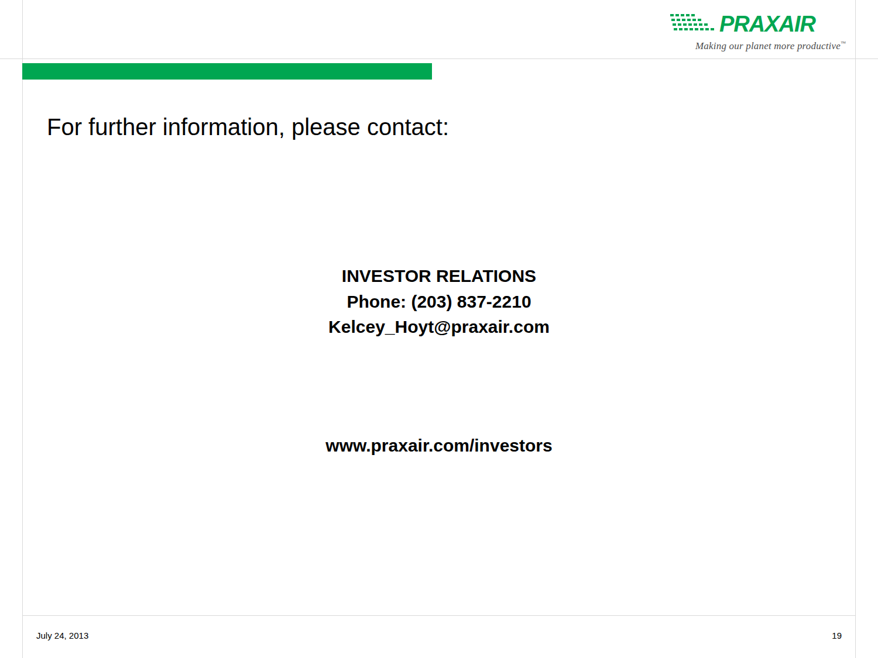PRAXAIR
Making our planet more productive™
For further information, please contact:
INVESTOR RELATIONS
Phone: (203) 837-2210
Kelcey_Hoyt@praxair.com
www.praxair.com/investors
July 24, 2013
19